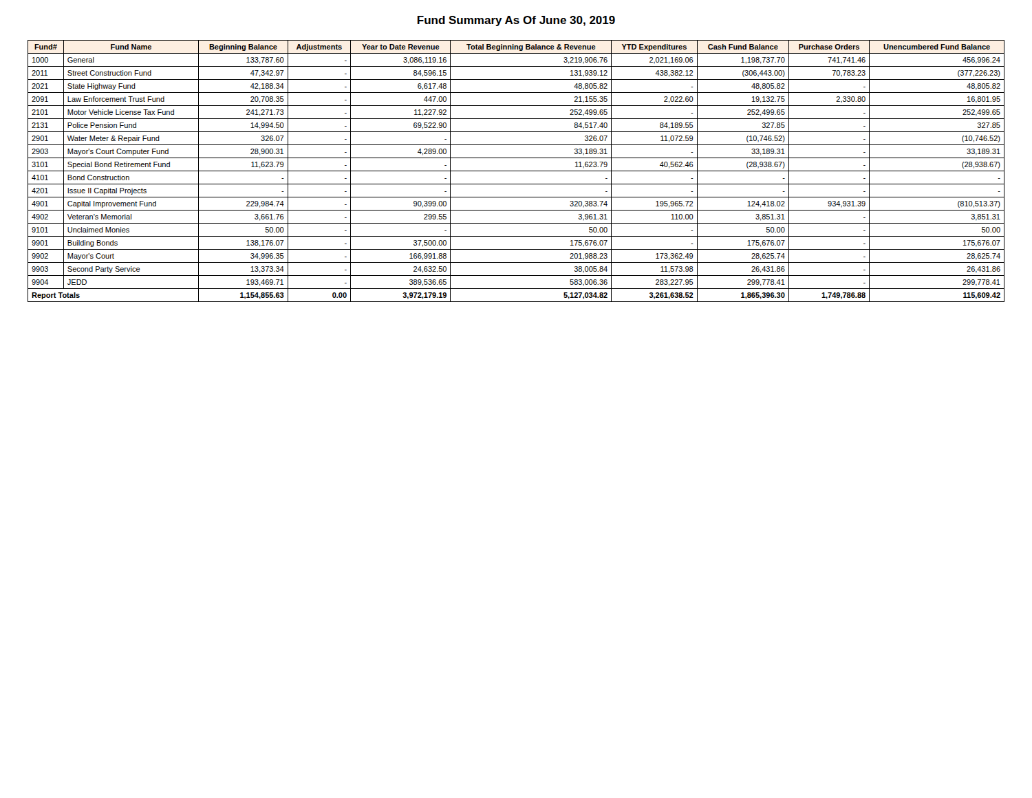Fund Summary As Of June 30, 2019
| Fund# | Fund Name | Beginning Balance | Adjustments | Year to Date Revenue | Total Beginning Balance & Revenue | YTD Expenditures | Cash Fund Balance | Purchase Orders | Unencumbered Fund Balance |
| --- | --- | --- | --- | --- | --- | --- | --- | --- | --- |
| 1000 | General | 133,787.60 | - | 3,086,119.16 | 3,219,906.76 | 2,021,169.06 | 1,198,737.70 | 741,741.46 | 456,996.24 |
| 2011 | Street Construction Fund | 47,342.97 | - | 84,596.15 | 131,939.12 | 438,382.12 | (306,443.00) | 70,783.23 | (377,226.23) |
| 2021 | State Highway Fund | 42,188.34 | - | 6,617.48 | 48,805.82 | - | 48,805.82 | - | 48,805.82 |
| 2091 | Law Enforcement Trust Fund | 20,708.35 | - | 447.00 | 21,155.35 | 2,022.60 | 19,132.75 | 2,330.80 | 16,801.95 |
| 2101 | Motor Vehicle License Tax Fund | 241,271.73 | - | 11,227.92 | 252,499.65 | - | 252,499.65 | - | 252,499.65 |
| 2131 | Police Pension Fund | 14,994.50 | - | 69,522.90 | 84,517.40 | 84,189.55 | 327.85 | - | 327.85 |
| 2901 | Water Meter & Repair Fund | 326.07 | - | - | 326.07 | 11,072.59 | (10,746.52) | - | (10,746.52) |
| 2903 | Mayor's Court Computer Fund | 28,900.31 | - | 4,289.00 | 33,189.31 | - | 33,189.31 | - | 33,189.31 |
| 3101 | Special Bond Retirement Fund | 11,623.79 | - | - | 11,623.79 | 40,562.46 | (28,938.67) | - | (28,938.67) |
| 4101 | Bond Construction | - | - | - | - | - | - | - | - |
| 4201 | Issue II Capital Projects | - | - | - | - | - | - | - | - |
| 4901 | Capital Improvement Fund | 229,984.74 | - | 90,399.00 | 320,383.74 | 195,965.72 | 124,418.02 | 934,931.39 | (810,513.37) |
| 4902 | Veteran's Memorial | 3,661.76 | - | 299.55 | 3,961.31 | 110.00 | 3,851.31 | - | 3,851.31 |
| 9101 | Unclaimed Monies | 50.00 | - | - | 50.00 | - | 50.00 | - | 50.00 |
| 9901 | Building Bonds | 138,176.07 | - | 37,500.00 | 175,676.07 | - | 175,676.07 | - | 175,676.07 |
| 9902 | Mayor's Court | 34,996.35 | - | 166,991.88 | 201,988.23 | 173,362.49 | 28,625.74 | - | 28,625.74 |
| 9903 | Second Party Service | 13,373.34 | - | 24,632.50 | 38,005.84 | 11,573.98 | 26,431.86 | - | 26,431.86 |
| 9904 | JEDD | 193,469.71 | - | 389,536.65 | 583,006.36 | 283,227.95 | 299,778.41 | - | 299,778.41 |
| Report Totals | 1,154,855.63 | 0.00 | 3,972,179.19 | 5,127,034.82 | 3,261,638.52 | 1,865,396.30 | 1,749,786.88 | 115,609.42 |